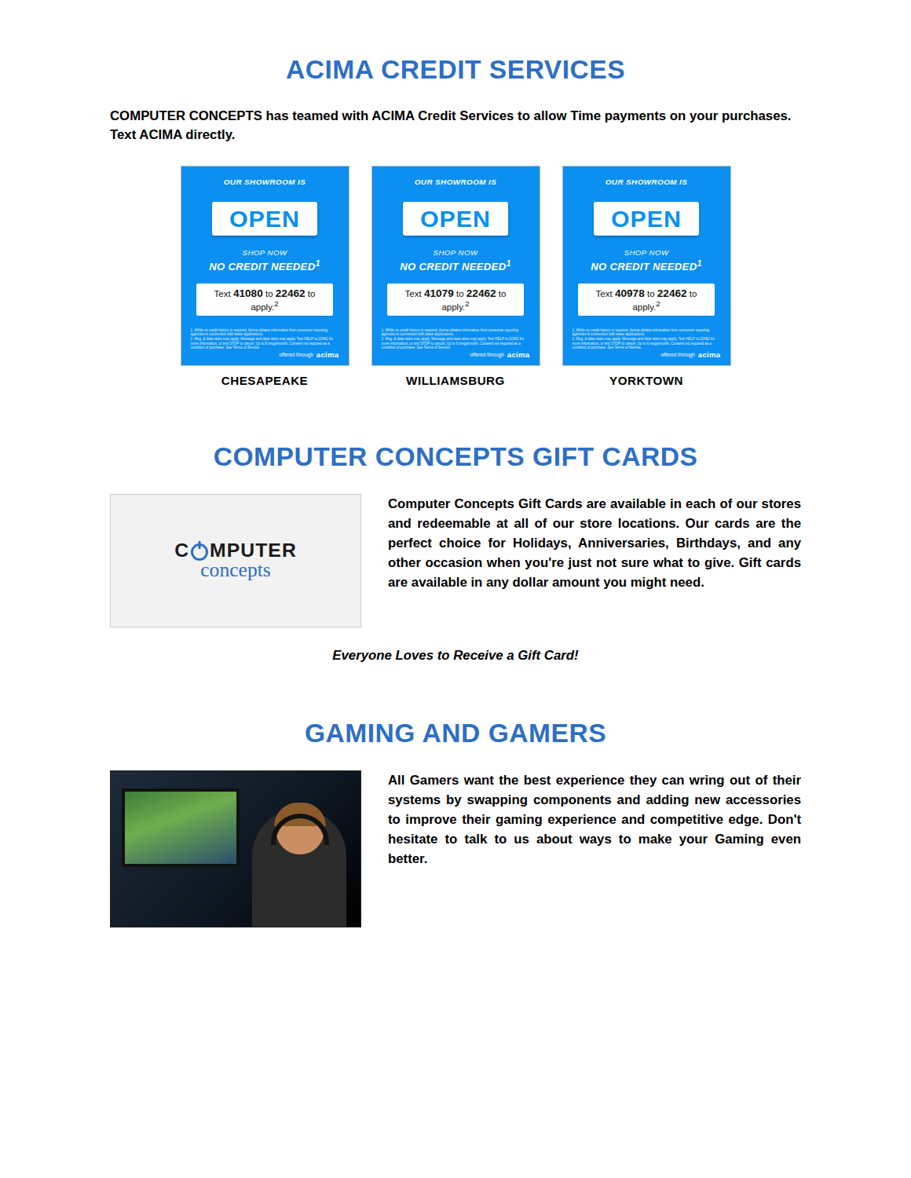ACIMA CREDIT SERVICES
COMPUTER CONCEPTS has teamed with ACIMA Credit Services to allow Time payments on your purchases. Text ACIMA directly.
OUR SHOWROOM IS
OPEN
SHOP NOW
NO CREDIT NEEDED1
Text 41080 to 22462 to apply.2
1. While no credit history is required, Acima obtains information from consumer reporting agencies in connection with lease applications.
2. Msg. & data rates may apply. Message and data rates may apply. Text HELP to 22462 for more information, or text STOP to cancel. Up to 6 msgs/month. Consent not required as a condition of purchase. See Terms of Service.
offered through acima
CHESAPEAKE
OUR SHOWROOM IS
OPEN
SHOP NOW
NO CREDIT NEEDED1
Text 41079 to 22462 to apply.2
1. While no credit history is required, Acima obtains information from consumer reporting agencies in connection with lease applications.
2. Msg. & data rates may apply. Message and data rates may apply. Text HELP to 22462 for more information, or text STOP to cancel. Up to 6 msgs/month. Consent not required as a condition of purchase. See Terms of Service.
offered through acima
WILLIAMSBURG
OUR SHOWROOM IS
OPEN
SHOP NOW
NO CREDIT NEEDED1
Text 40978 to 22462 to apply.2
1. While no credit history is required, Acima obtains information from consumer reporting agencies in connection with lease applications.
2. Msg. & data rates may apply. Message and data rates may apply. Text HELP to 22462 for more information, or text STOP to cancel. Up to 6 msgs/month. Consent not required as a condition of purchase. See Terms of Service.
offered through acima
YORKTOWN
COMPUTER CONCEPTS GIFT CARDS
C MPUTER
concepts
Computer Concepts Gift Cards are available in each of our stores and redeemable at all of our store locations. Our cards are the perfect choice for Holidays, Anniversaries, Birthdays, and any other occasion when you're just not sure what to give. Gift cards are available in any dollar amount you might need.
Everyone Loves to Receive a Gift Card!
GAMING AND GAMERS
All Gamers want the best experience they can wring out of their systems by swapping components and adding new accessories to improve their gaming experience and competitive edge. Don't hesitate to talk to us about ways to make your Gaming even better.